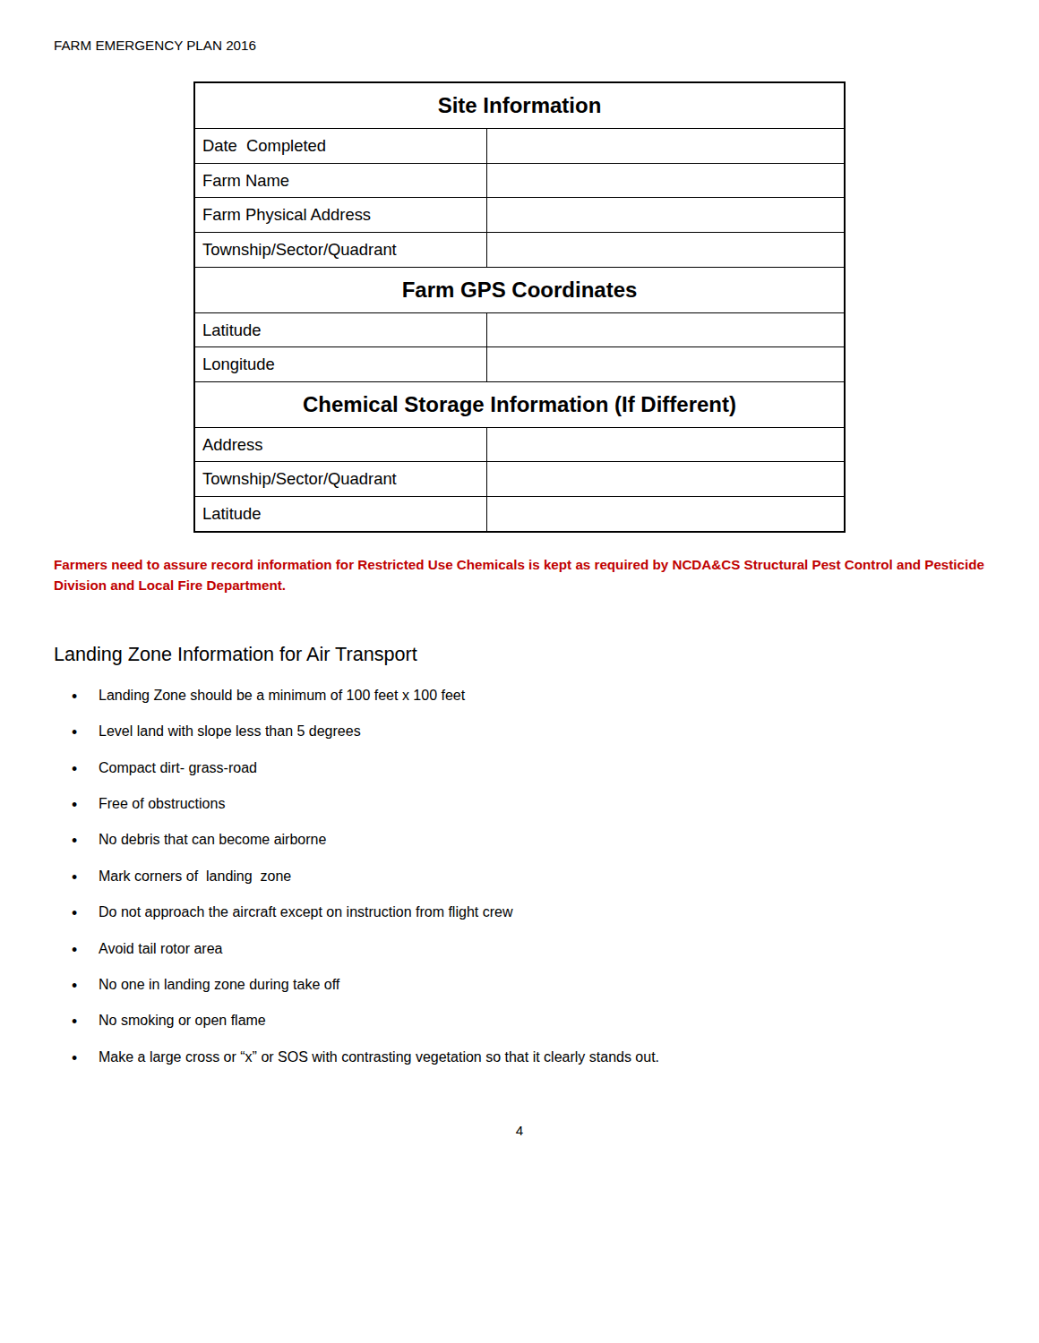FARM EMERGENCY PLAN 2016
| Site Information |
| --- |
| Date Completed | |
| Farm Name | |
| Farm Physical Address | |
| Township/Sector/Quadrant | |
| Farm GPS Coordinates |
| Latitude | |
| Longitude | |
| Chemical Storage Information (If Different) |
| Address | |
| Township/Sector/Quadrant | |
| Latitude | |
Farmers need to assure record information for Restricted Use Chemicals is kept as required by NCDA&CS Structural Pest Control and Pesticide Division and Local Fire Department.
Landing Zone Information for Air Transport
Landing Zone should be a minimum of 100 feet x 100 feet
Level land with slope less than 5 degrees
Compact dirt- grass-road
Free of obstructions
No debris that can become airborne
Mark corners of landing zone
Do not approach the aircraft except on instruction from flight crew
Avoid tail rotor area
No one in landing zone during take off
No smoking or open flame
Make a large cross or “x” or SOS with contrasting vegetation so that it clearly stands out.
4